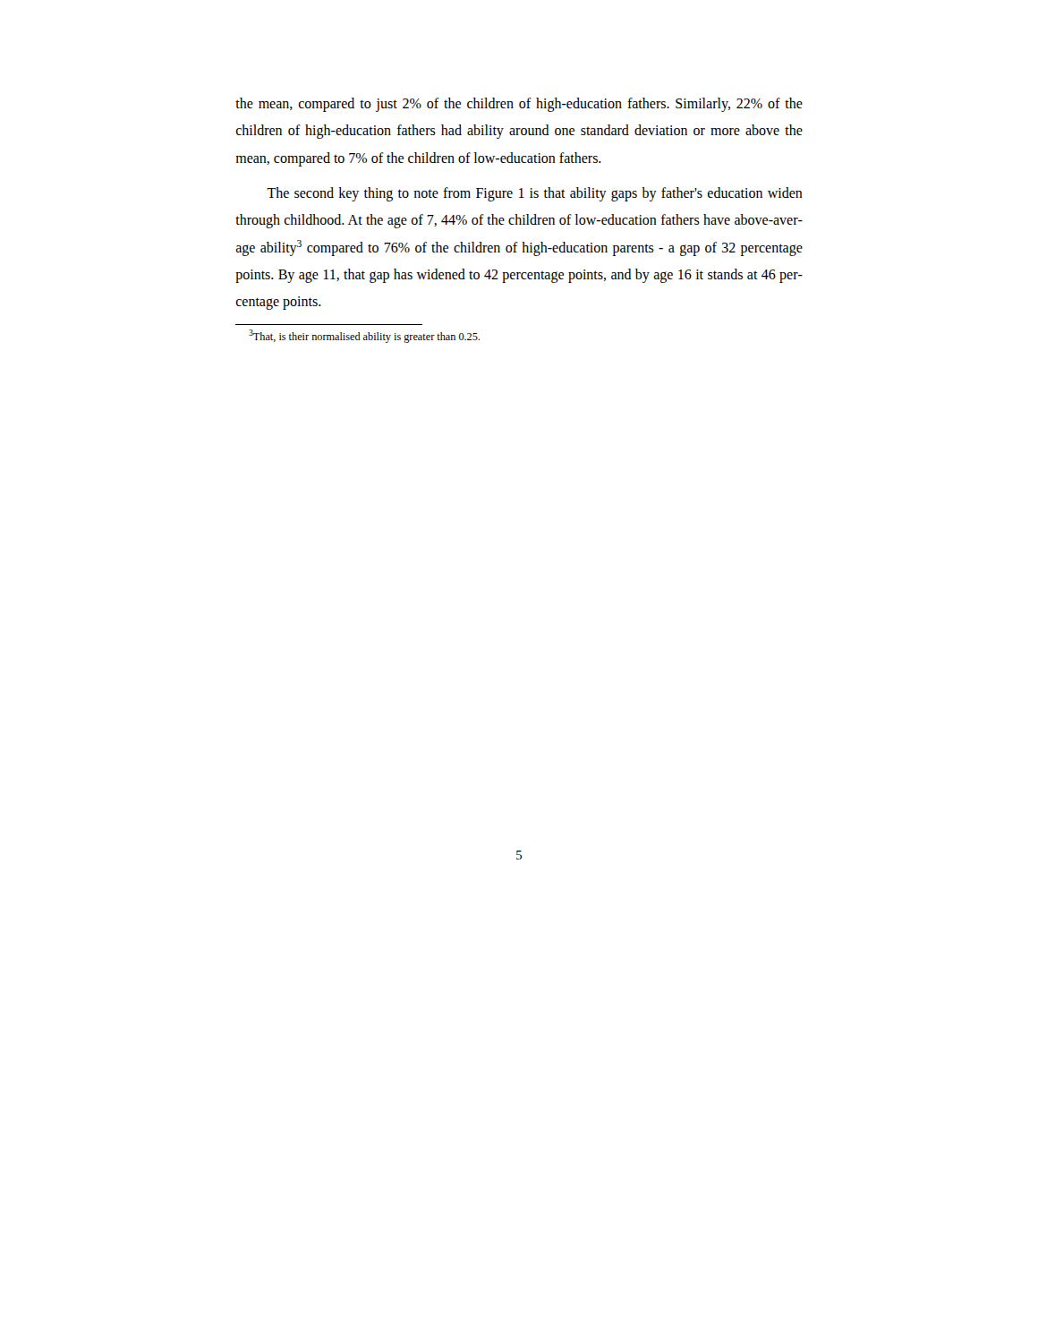the mean, compared to just 2% of the children of high-education fathers. Similarly, 22% of the children of high-education fathers had ability around one standard deviation or more above the mean, compared to 7% of the children of low-education fathers.
The second key thing to note from Figure 1 is that ability gaps by father's education widen through childhood. At the age of 7, 44% of the children of low-education fathers have above-average ability3 compared to 76% of the children of high-education parents - a gap of 32 percentage points. By age 11, that gap has widened to 42 percentage points, and by age 16 it stands at 46 percentage points.
3That, is their normalised ability is greater than 0.25.
5